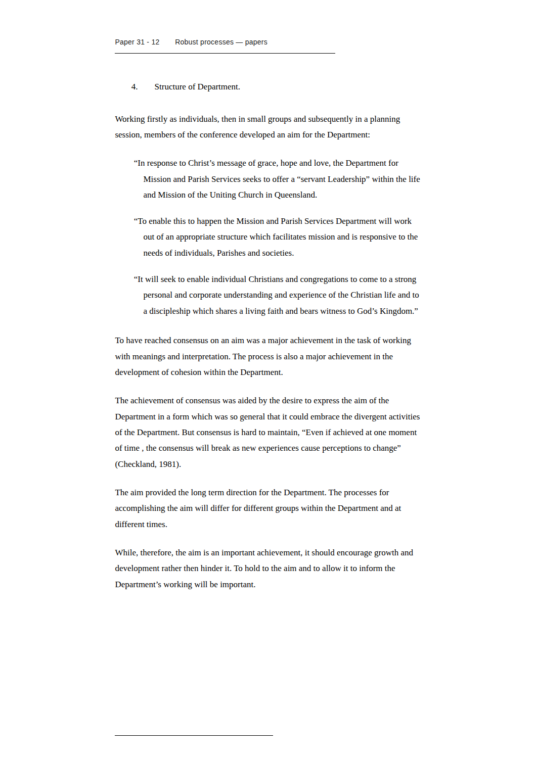Paper 31 - 12 Robust processes — papers
4. Structure of Department.
Working firstly as individuals, then in small groups and subsequently in a planning session, members of the conference developed an aim for the Department:
“In response to Christ’s message of grace, hope and love, the Department for Mission and Parish Services seeks to offer a “servant Leadership” within the life and Mission of the Uniting Church in Queensland.
“To enable this to happen the Mission and Parish Services Department will work out of an appropriate structure which facilitates mission and is responsive to the needs of individuals, Parishes and societies.
“It will seek to enable individual Christians and congregations to come to a strong personal and corporate understanding and experience of the Christian life and to a discipleship which shares a living faith and bears witness to God’s Kingdom.”
To have reached consensus on an aim was a major achievement in the task of working with meanings and interpretation. The process is also a major achievement in the development of cohesion within the Department.
The achievement of consensus was aided by the desire to express the aim of the Department in a form which was so general that it could embrace the divergent activities of the Department. But consensus is hard to maintain, “Even if achieved at one moment of time , the consensus will break as new experiences cause perceptions to change” (Checkland, 1981).
The aim provided the long term direction for the Department. The processes for accomplishing the aim will differ for different groups within the Department and at different times.
While, therefore, the aim is an important achievement, it should encourage growth and development rather then hinder it. To hold to the aim and to allow it to inform the Department’s working will be important.